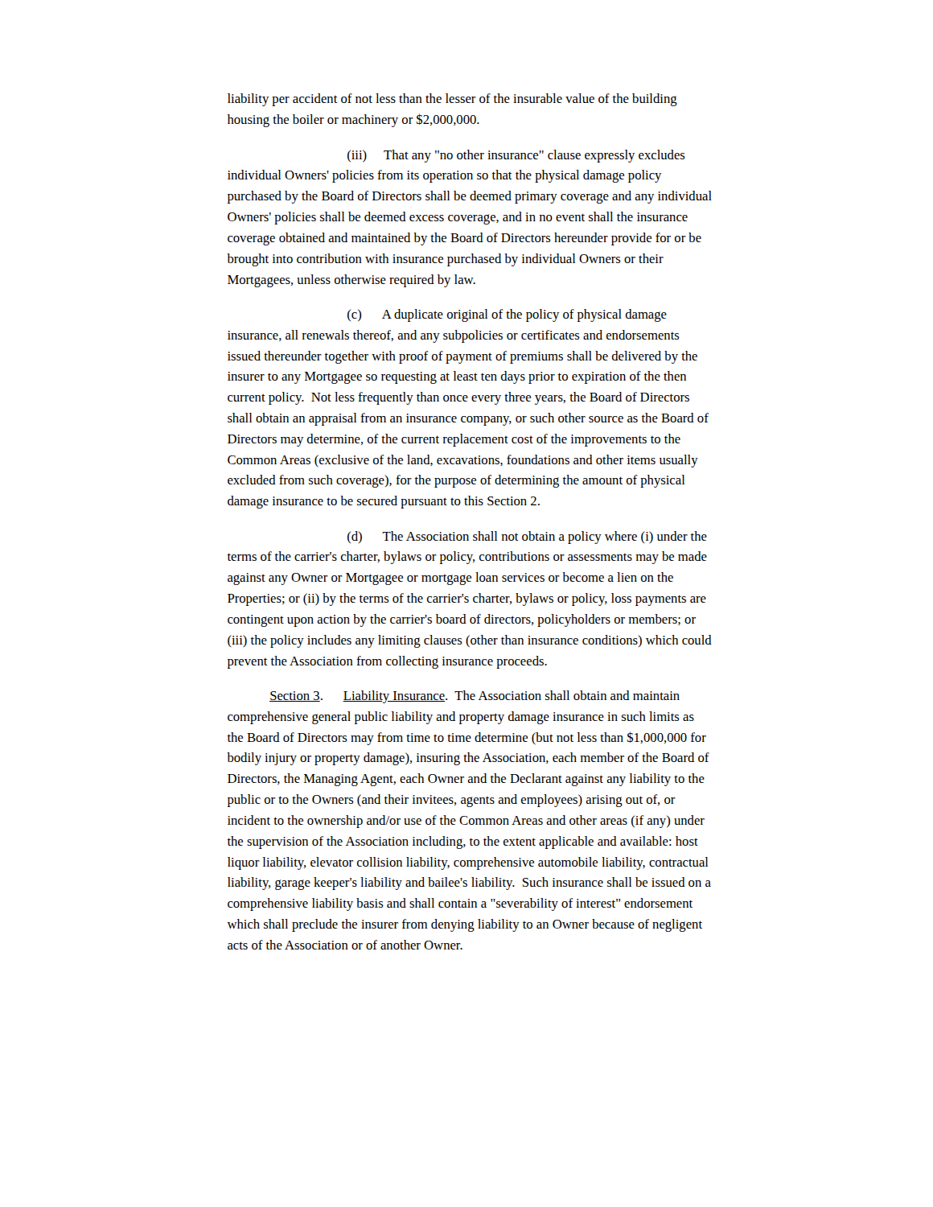liability per accident of not less than the lesser of the insurable value of the building housing the boiler or machinery or $2,000,000.
(iii) That any "no other insurance" clause expressly excludes individual Owners' policies from its operation so that the physical damage policy purchased by the Board of Directors shall be deemed primary coverage and any individual Owners' policies shall be deemed excess coverage, and in no event shall the insurance coverage obtained and maintained by the Board of Directors hereunder provide for or be brought into contribution with insurance purchased by individual Owners or their Mortgagees, unless otherwise required by law.
(c) A duplicate original of the policy of physical damage insurance, all renewals thereof, and any subpolicies or certificates and endorsements issued thereunder together with proof of payment of premiums shall be delivered by the insurer to any Mortgagee so requesting at least ten days prior to expiration of the then current policy. Not less frequently than once every three years, the Board of Directors shall obtain an appraisal from an insurance company, or such other source as the Board of Directors may determine, of the current replacement cost of the improvements to the Common Areas (exclusive of the land, excavations, foundations and other items usually excluded from such coverage), for the purpose of determining the amount of physical damage insurance to be secured pursuant to this Section 2.
(d) The Association shall not obtain a policy where (i) under the terms of the carrier's charter, bylaws or policy, contributions or assessments may be made against any Owner or Mortgagee or mortgage loan services or become a lien on the Properties; or (ii) by the terms of the carrier's charter, bylaws or policy, loss payments are contingent upon action by the carrier's board of directors, policyholders or members; or (iii) the policy includes any limiting clauses (other than insurance conditions) which could prevent the Association from collecting insurance proceeds.
Section 3. Liability Insurance. The Association shall obtain and maintain comprehensive general public liability and property damage insurance in such limits as the Board of Directors may from time to time determine (but not less than $1,000,000 for bodily injury or property damage), insuring the Association, each member of the Board of Directors, the Managing Agent, each Owner and the Declarant against any liability to the public or to the Owners (and their invitees, agents and employees) arising out of, or incident to the ownership and/or use of the Common Areas and other areas (if any) under the supervision of the Association including, to the extent applicable and available: host liquor liability, elevator collision liability, comprehensive automobile liability, contractual liability, garage keeper's liability and bailee's liability. Such insurance shall be issued on a comprehensive liability basis and shall contain a "severability of interest" endorsement which shall preclude the insurer from denying liability to an Owner because of negligent acts of the Association or of another Owner.